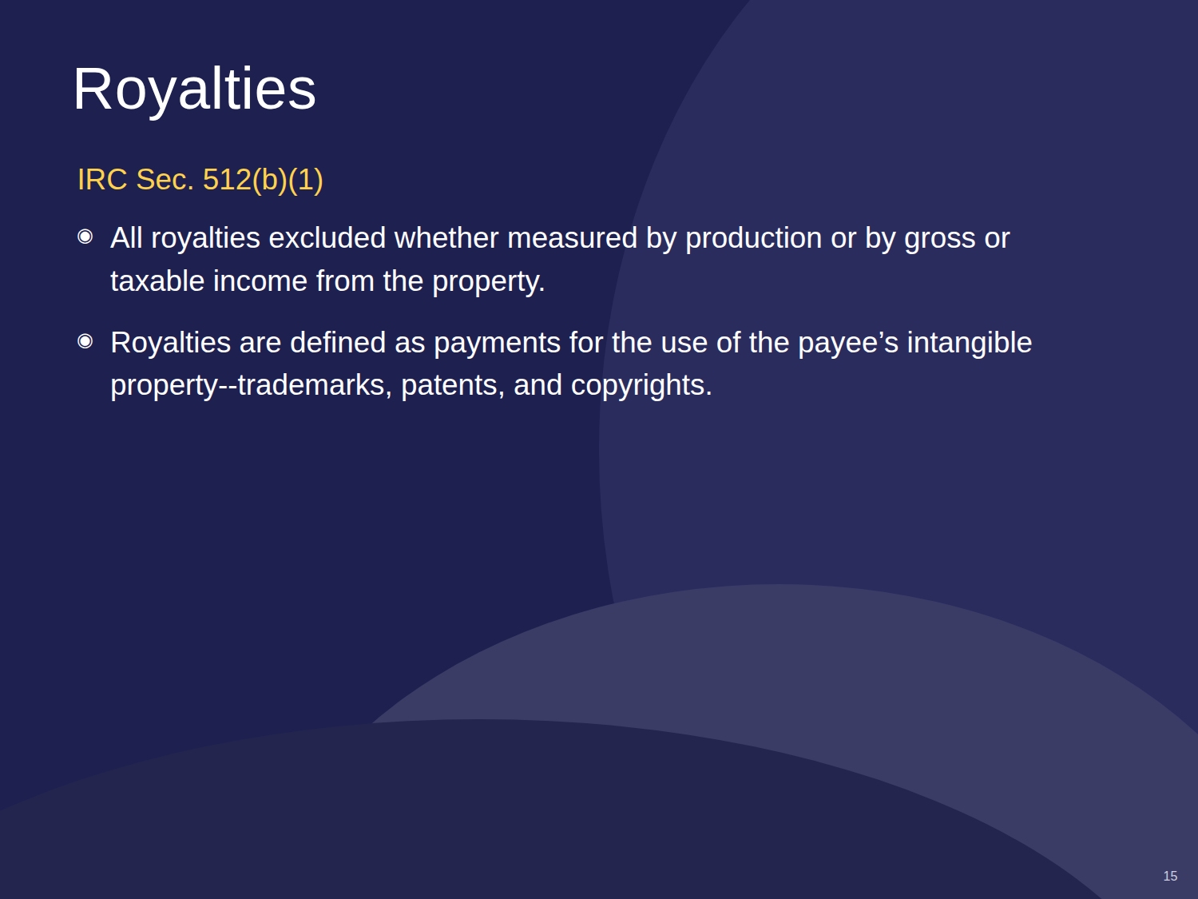Royalties
IRC Sec. 512(b)(1)
All royalties excluded whether measured by production or by gross or taxable income from the property.
Royalties are defined as payments for the use of the payee’s intangible property--trademarks, patents, and copyrights.
15